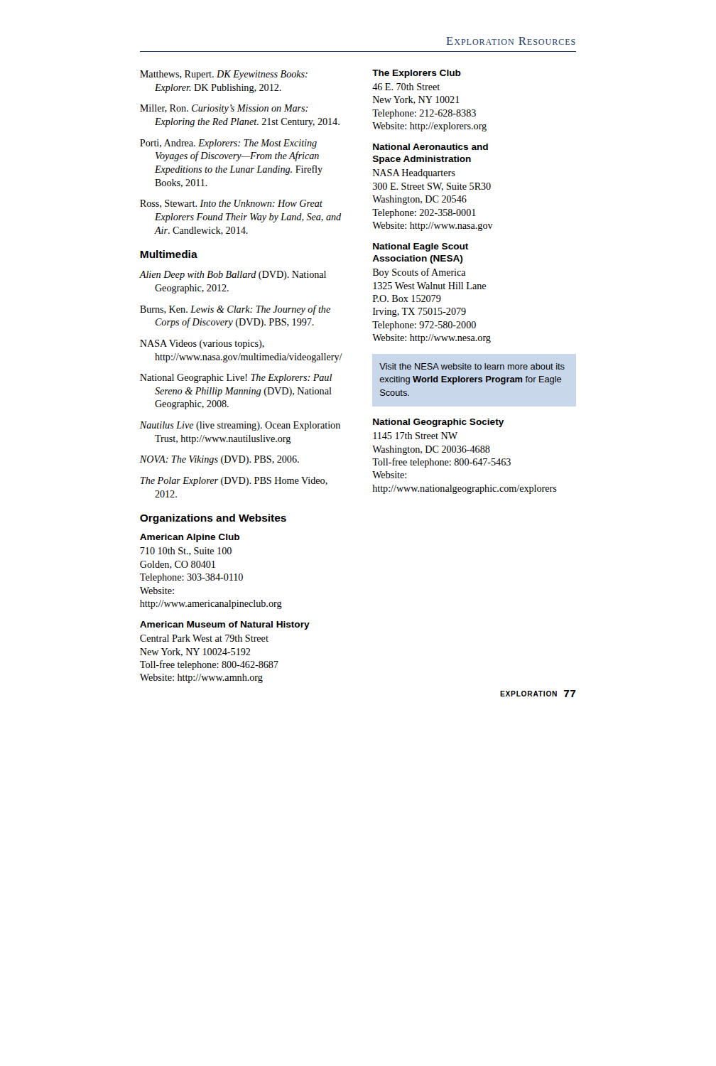Exploration Resources
Matthews, Rupert. DK Eyewitness Books: Explorer. DK Publishing, 2012.
Miller, Ron. Curiosity’s Mission on Mars: Exploring the Red Planet. 21st Century, 2014.
Porti, Andrea. Explorers: The Most Exciting Voyages of Discovery—From the African Expeditions to the Lunar Landing. Firefly Books, 2011.
Ross, Stewart. Into the Unknown: How Great Explorers Found Their Way by Land, Sea, and Air. Candlewick, 2014.
Multimedia
Alien Deep with Bob Ballard (DVD). National Geographic, 2012.
Burns, Ken. Lewis & Clark: The Journey of the Corps of Discovery (DVD). PBS, 1997.
NASA Videos (various topics), http://www.nasa.gov/multimedia/videogallery/
National Geographic Live! The Explorers: Paul Sereno & Phillip Manning (DVD), National Geographic, 2008.
Nautilus Live (live streaming). Ocean Exploration Trust, http://www.nautiluslive.org
NOVA: The Vikings (DVD). PBS, 2006.
The Polar Explorer (DVD). PBS Home Video, 2012.
Organizations and Websites
American Alpine Club
710 10th St., Suite 100
Golden, CO 80401
Telephone: 303-384-0110
Website:
http://www.americanalpineclub.org
American Museum of Natural History
Central Park West at 79th Street
New York, NY 10024-5192
Toll-free telephone: 800-462-8687
Website: http://www.amnh.org
The Explorers Club
46 E. 70th Street
New York, NY 10021
Telephone: 212-628-8383
Website: http://explorers.org
National Aeronautics and
Space Administration
NASA Headquarters
300 E. Street SW, Suite 5R30
Washington, DC 20546
Telephone: 202-358-0001
Website: http://www.nasa.gov
National Eagle Scout
Association (NESA)
Boy Scouts of America
1325 West Walnut Hill Lane
P.O. Box 152079
Irving, TX 75015-2079
Telephone: 972-580-2000
Website: http://www.nesa.org
Visit the NESA website to learn more about its exciting World Explorers Program for Eagle Scouts.
National Geographic Society
1145 17th Street NW
Washington, DC 20036-4688
Toll-free telephone: 800-647-5463
Website:
http://www.nationalgeographic.com/explorers
EXPLORATION 77